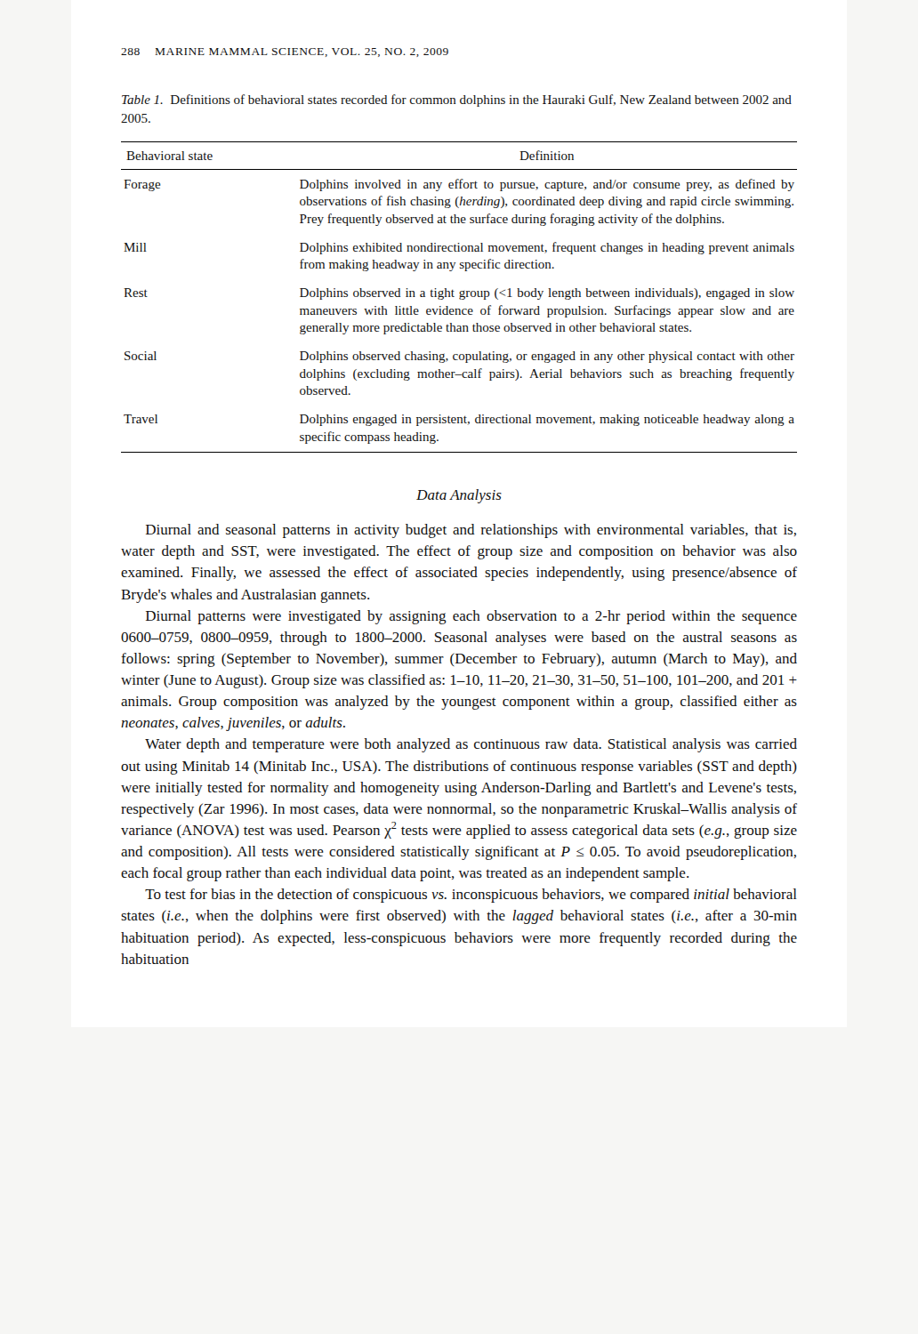288 Marine Mammal Science, Vol. 25, No. 2, 2009
Table 1. Definitions of behavioral states recorded for common dolphins in the Hauraki Gulf, New Zealand between 2002 and 2005.
| Behavioral state | Definition |
| --- | --- |
| Forage | Dolphins involved in any effort to pursue, capture, and/or consume prey, as defined by observations of fish chasing ( herding ), coordinated deep diving and rapid circle swimming. Prey frequently observed at the surface during foraging activity of the dolphins. |
| Mill | Dolphins exhibited nondirectional movement, frequent changes in heading prevent animals from making headway in any specific direction. |
| Rest | Dolphins observed in a tight group (<1 body length between individuals), engaged in slow maneuvers with little evidence of forward propulsion. Surfacings appear slow and are generally more predictable than those observed in other behavioral states. |
| Social | Dolphins observed chasing, copulating, or engaged in any other physical contact with other dolphins (excluding mother–calf pairs). Aerial behaviors such as breaching frequently observed. |
| Travel | Dolphins engaged in persistent, directional movement, making noticeable headway along a specific compass heading. |
Data Analysis
Diurnal and seasonal patterns in activity budget and relationships with environmental variables, that is, water depth and SST, were investigated. The effect of group size and composition on behavior was also examined. Finally, we assessed the effect of associated species independently, using presence/absence of Bryde's whales and Australasian gannets.
Diurnal patterns were investigated by assigning each observation to a 2-hr period within the sequence 0600–0759, 0800–0959, through to 1800–2000. Seasonal analyses were based on the austral seasons as follows: spring (September to November), summer (December to February), autumn (March to May), and winter (June to August). Group size was classified as: 1–10, 11–20, 21–30, 31–50, 51–100, 101–200, and 201 + animals. Group composition was analyzed by the youngest component within a group, classified either as neonates, calves, juveniles, or adults.
Water depth and temperature were both analyzed as continuous raw data. Statistical analysis was carried out using Minitab 14 (Minitab Inc., USA). The distributions of continuous response variables (SST and depth) were initially tested for normality and homogeneity using Anderson-Darling and Bartlett's and Levene's tests, respectively (Zar 1996). In most cases, data were nonnormal, so the nonparametric Kruskal–Wallis analysis of variance (ANOVA) test was used. Pearson χ2 tests were applied to assess categorical data sets (e.g., group size and composition). All tests were considered statistically significant at P ≤ 0.05. To avoid pseudoreplication, each focal group rather than each individual data point, was treated as an independent sample.
To test for bias in the detection of conspicuous vs. inconspicuous behaviors, we compared initial behavioral states (i.e., when the dolphins were first observed) with the lagged behavioral states (i.e., after a 30-min habituation period). As expected, less-conspicuous behaviors were more frequently recorded during the habituation